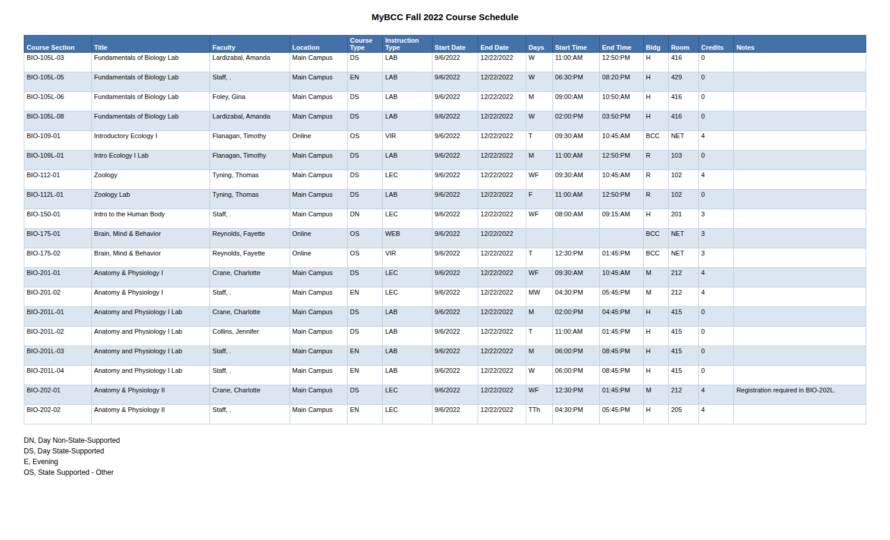MyBCC Fall 2022 Course Schedule
| Course Section | Title | Faculty | Location | Course Type | Instruction Type | Start Date | End Date | Days | Start Time | End Time | Bldg | Room | Credits | Notes |
| --- | --- | --- | --- | --- | --- | --- | --- | --- | --- | --- | --- | --- | --- | --- |
| BIO-105L-03 | Fundamentals of Biology Lab | Lardizabal, Amanda | Main Campus | DS | LAB | 9/6/2022 | 12/22/2022 | W | 11:00:AM | 12:50:PM | H | 416 | 0 | |
| BIO-105L-05 | Fundamentals of Biology Lab | Staff, . | Main Campus | EN | LAB | 9/6/2022 | 12/22/2022 | W | 06:30:PM | 08:20:PM | H | 429 | 0 | |
| BIO-105L-06 | Fundamentals of Biology Lab | Foley, Gina | Main Campus | DS | LAB | 9/6/2022 | 12/22/2022 | M | 09:00:AM | 10:50:AM | H | 416 | 0 | |
| BIO-105L-08 | Fundamentals of Biology Lab | Lardizabal, Amanda | Main Campus | DS | LAB | 9/6/2022 | 12/22/2022 | W | 02:00:PM | 03:50:PM | H | 416 | 0 | |
| BIO-109-01 | Introductory Ecology I | Flanagan, Timothy | Online | OS | VIR | 9/6/2022 | 12/22/2022 | T | 09:30:AM | 10:45:AM | BCC | NET | 4 | |
| BIO-109L-01 | Intro Ecology I Lab | Flanagan, Timothy | Main Campus | DS | LAB | 9/6/2022 | 12/22/2022 | M | 11:00:AM | 12:50:PM | R | 103 | 0 | |
| BIO-112-01 | Zoology | Tyning, Thomas | Main Campus | DS | LEC | 9/6/2022 | 12/22/2022 | WF | 09:30:AM | 10:45:AM | R | 102 | 4 | |
| BIO-112L-01 | Zoology Lab | Tyning, Thomas | Main Campus | DS | LAB | 9/6/2022 | 12/22/2022 | F | 11:00:AM | 12:50:PM | R | 102 | 0 | |
| BIO-150-01 | Intro to the Human Body | Staff, . | Main Campus | DN | LEC | 9/6/2022 | 12/22/2022 | WF | 08:00:AM | 09:15:AM | H | 201 | 3 | |
| BIO-175-01 | Brain, Mind & Behavior | Reynolds, Fayette | Online | OS | WEB | 9/6/2022 | 12/22/2022 | | | | BCC | NET | 3 | |
| BIO-175-02 | Brain, Mind & Behavior | Reynolds, Fayette | Online | OS | VIR | 9/6/2022 | 12/22/2022 | T | 12:30:PM | 01:45:PM | BCC | NET | 3 | |
| BIO-201-01 | Anatomy & Physiology I | Crane, Charlotte | Main Campus | DS | LEC | 9/6/2022 | 12/22/2022 | WF | 09:30:AM | 10:45:AM | M | 212 | 4 | |
| BIO-201-02 | Anatomy & Physiology I | Staff, . | Main Campus | EN | LEC | 9/6/2022 | 12/22/2022 | MW | 04:30:PM | 05:45:PM | M | 212 | 4 | |
| BIO-201L-01 | Anatomy and Physiology I Lab | Crane, Charlotte | Main Campus | DS | LAB | 9/6/2022 | 12/22/2022 | M | 02:00:PM | 04:45:PM | H | 415 | 0 | |
| BIO-201L-02 | Anatomy and Physiology I Lab | Collins, Jennifer | Main Campus | DS | LAB | 9/6/2022 | 12/22/2022 | T | 11:00:AM | 01:45:PM | H | 415 | 0 | |
| BIO-201L-03 | Anatomy and Physiology I Lab | Staff, . | Main Campus | EN | LAB | 9/6/2022 | 12/22/2022 | M | 06:00:PM | 08:45:PM | H | 415 | 0 | |
| BIO-201L-04 | Anatomy and Physiology I Lab | Staff, . | Main Campus | EN | LAB | 9/6/2022 | 12/22/2022 | W | 06:00:PM | 08:45:PM | H | 415 | 0 | |
| BIO-202-01 | Anatomy & Physiology II | Crane, Charlotte | Main Campus | DS | LEC | 9/6/2022 | 12/22/2022 | WF | 12:30:PM | 01:45:PM | M | 212 | 4 | Registration required in BIO-202L. |
| BIO-202-02 | Anatomy & Physiology II | Staff, . | Main Campus | EN | LEC | 9/6/2022 | 12/22/2022 | TTh | 04:30:PM | 05:45:PM | H | 205 | 4 | |
DN, Day Non-State-Supported
DS, Day State-Supported
E, Evening
OS, State Supported - Other